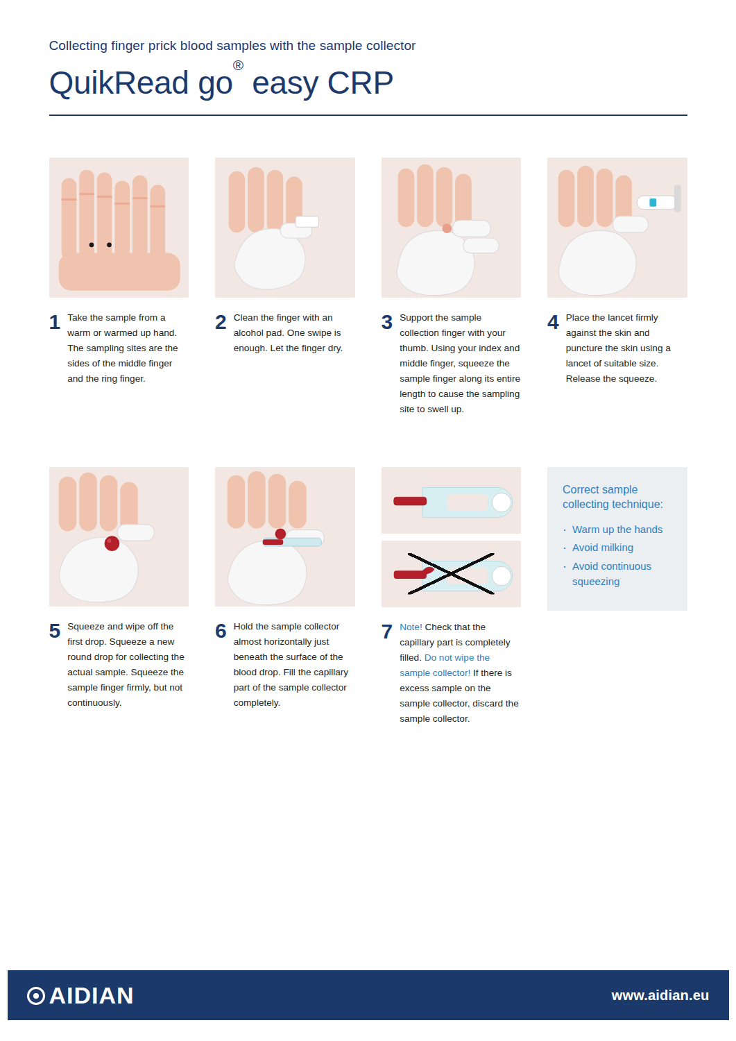Collecting finger prick blood samples with the sample collector
QuikRead go® easy CRP
1 Take the sample from a warm or warmed up hand. The sampling sites are the sides of the middle finger and the ring finger.
2 Clean the finger with an alcohol pad. One swipe is enough. Let the finger dry.
3 Support the sample collection finger with your thumb. Using your index and middle finger, squeeze the sample finger along its entire length to cause the sampling site to swell up.
4 Place the lancet firmly against the skin and puncture the skin using a lancet of suitable size. Release the squeeze.
5 Squeeze and wipe off the first drop. Squeeze a new round drop for collecting the actual sample. Squeeze the sample finger firmly, but not continuously.
6 Hold the sample collector almost horizontally just beneath the surface of the blood drop. Fill the capillary part of the sample collector completely.
7 Note! Check that the capillary part is completely filled. Do not wipe the sample collector! If there is excess sample on the sample collector, discard the sample collector.
Correct sample collecting technique:
Warm up the hands
Avoid milking
Avoid continuous squeezing
AIDIAN
www.aidian.eu